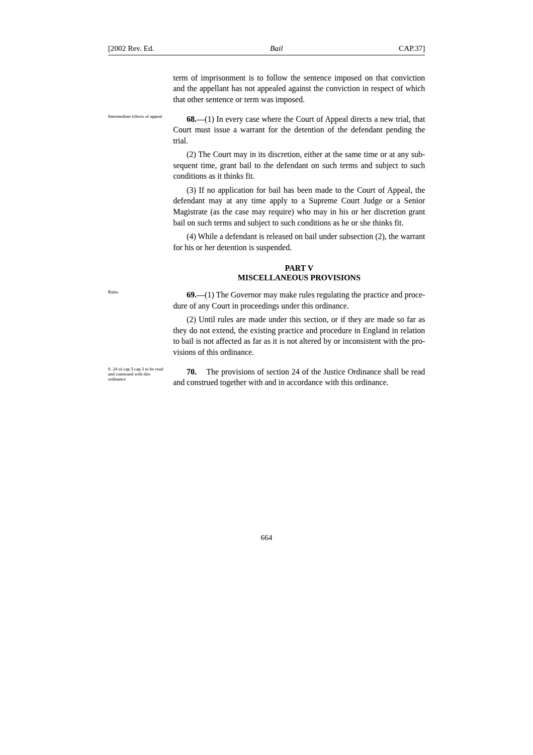[2002 Rev. Ed. Bail CAP.37]
term of imprisonment is to follow the sentence imposed on that conviction and the appellant has not appealed against the conviction in respect of which that other sentence or term was imposed.
Intermediate effects of appeal
68.—(1) In every case where the Court of Appeal directs a new trial, that Court must issue a warrant for the detention of the defendant pending the trial.
(2) The Court may in its discretion, either at the same time or at any subsequent time, grant bail to the defendant on such terms and subject to such conditions as it thinks fit.
(3) If no application for bail has been made to the Court of Appeal, the defendant may at any time apply to a Supreme Court Judge or a Senior Magistrate (as the case may require) who may in his or her discretion grant bail on such terms and subject to such conditions as he or she thinks fit.
(4) While a defendant is released on bail under subsection (2), the warrant for his or her detention is suspended.
PART V MISCELLANEOUS PROVISIONS
Rules
69.—(1) The Governor may make rules regulating the practice and procedure of any Court in proceedings under this ordinance.
(2) Until rules are made under this section, or if they are made so far as they do not extend, the existing practice and procedure in England in relation to bail is not affected as far as it is not altered by or inconsistent with the provisions of this ordinance.
S. 24 of cap.3 cap.3 to be read and construed with this ordinance
70. The provisions of section 24 of the Justice Ordinance shall be read and construed together with and in accordance with this ordinance.
664